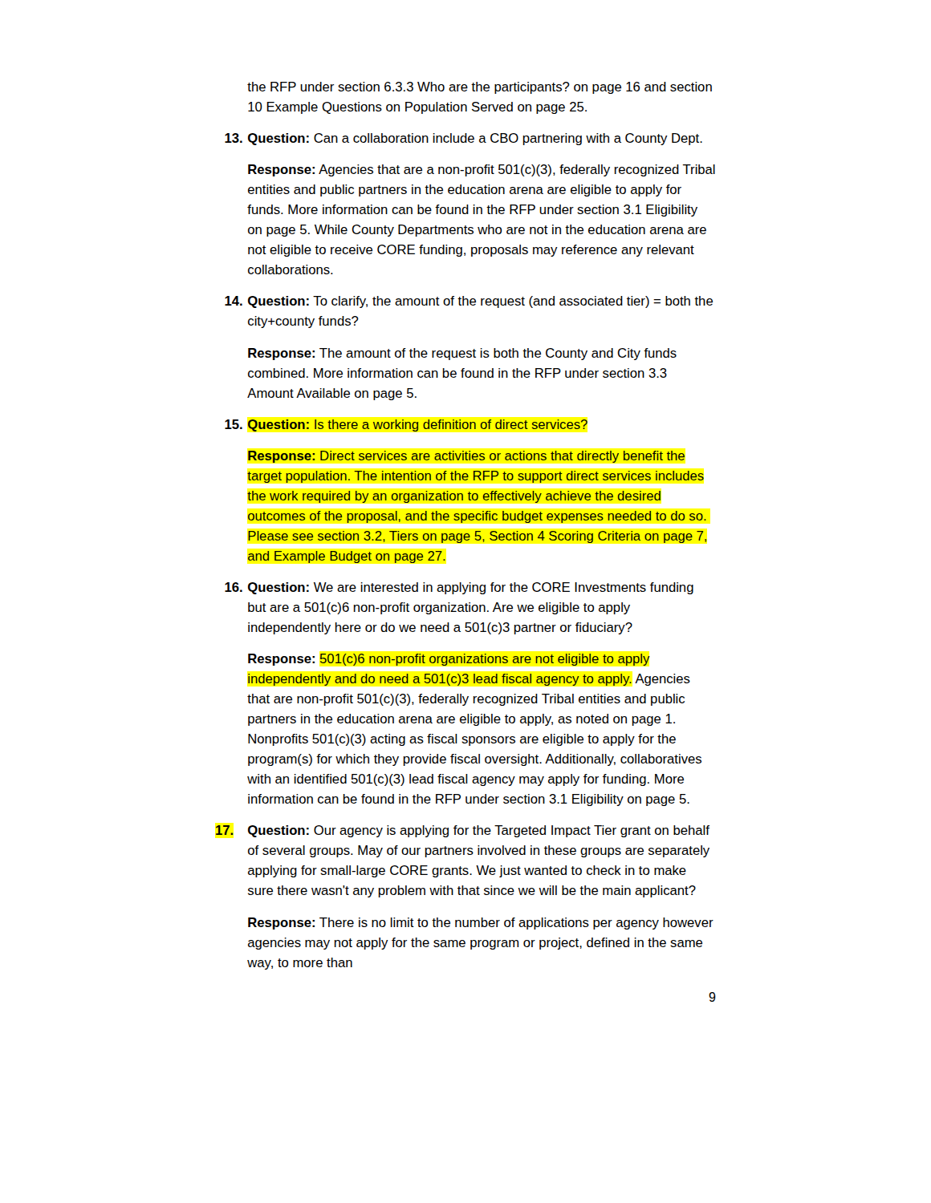the RFP under section 6.3.3 Who are the participants? on page 16 and section 10 Example Questions on Population Served on page 25.
13.
Question: Can a collaboration include a CBO partnering with a County Dept.
Response: Agencies that are a non-profit 501(c)(3), federally recognized Tribal entities and public partners in the education arena are eligible to apply for funds. More information can be found in the RFP under section 3.1 Eligibility on page 5. While County Departments who are not in the education arena are not eligible to receive CORE funding, proposals may reference any relevant collaborations.
14.
Question: To clarify, the amount of the request (and associated tier) = both the city+county funds?
Response: The amount of the request is both the County and City funds combined. More information can be found in the RFP under section 3.3 Amount Available on page 5.
15.
Question: Is there a working definition of direct services?
Response: Direct services are activities or actions that directly benefit the target population. The intention of the RFP to support direct services includes the work required by an organization to effectively achieve the desired outcomes of the proposal, and the specific budget expenses needed to do so. Please see section 3.2, Tiers on page 5, Section 4 Scoring Criteria on page 7, and Example Budget on page 27.
16.
Question: We are interested in applying for the CORE Investments funding but are a 501(c)6 non-profit organization. Are we eligible to apply independently here or do we need a 501(c)3 partner or fiduciary?
Response: 501(c)6 non-profit organizations are not eligible to apply independently and do need a 501(c)3 lead fiscal agency to apply. Agencies that are non-profit 501(c)(3), federally recognized Tribal entities and public partners in the education arena are eligible to apply, as noted on page 1. Nonprofits 501(c)(3) acting as fiscal sponsors are eligible to apply for the program(s) for which they provide fiscal oversight. Additionally, collaboratives with an identified 501(c)(3) lead fiscal agency may apply for funding. More information can be found in the RFP under section 3.1 Eligibility on page 5.
17.
Question: Our agency is applying for the Targeted Impact Tier grant on behalf of several groups. May of our partners involved in these groups are separately applying for small-large CORE grants. We just wanted to check in to make sure there wasn't any problem with that since we will be the main applicant?
Response: There is no limit to the number of applications per agency however agencies may not apply for the same program or project, defined in the same way, to more than
9